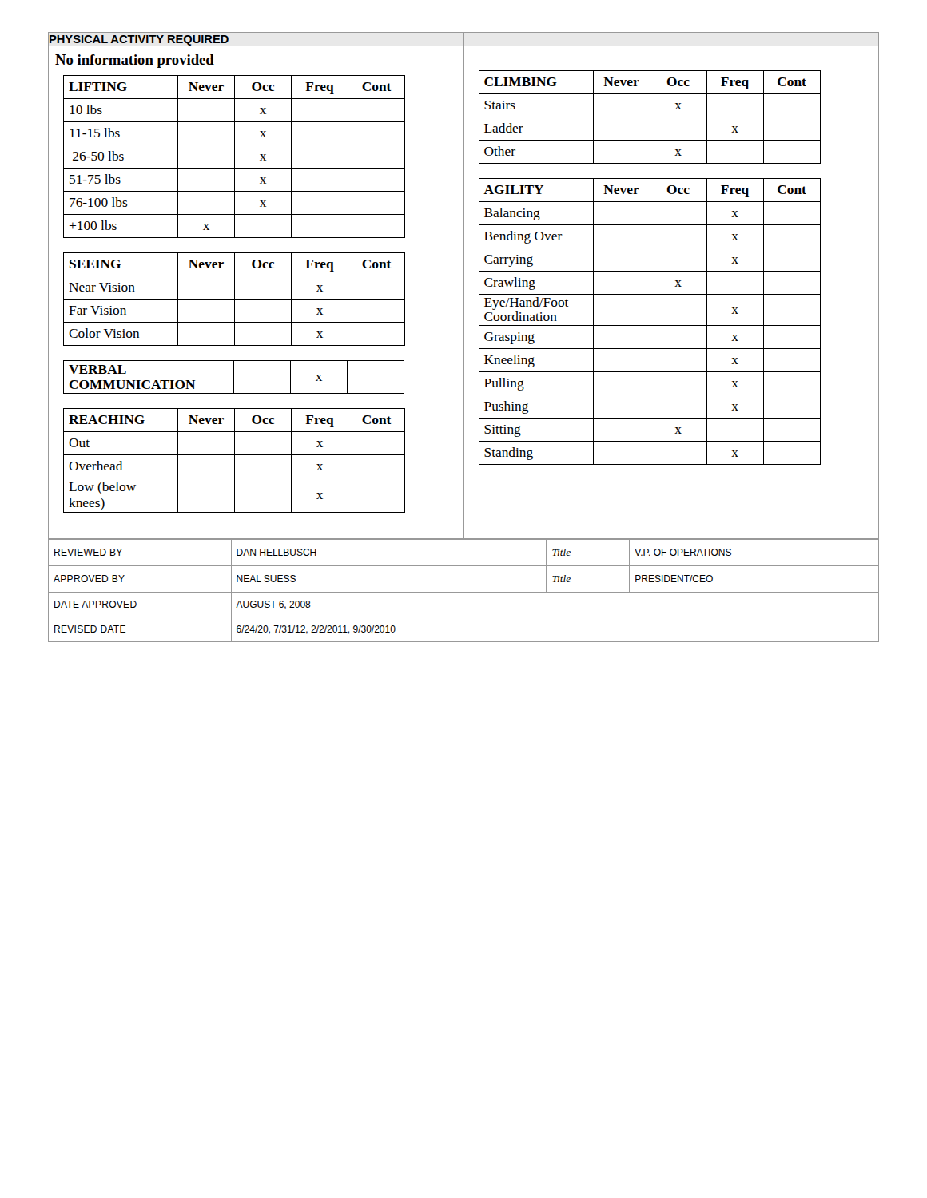| PHYSICAL ACTIVITY REQUIRED | |
| No information provided / LIFTING / Never / Occ / Freq / Cont / / --- / --- / --- / --- / --- / / 10 lbs / / x / / / / 11-15 lbs / / x / / / / 26-50 lbs / / x / / / / 51-75 lbs / / x / / / / 76-100 lbs / / x / / / / +100 lbs / x / / / / / SEEING / Never / Occ / Freq / Cont / / --- / --- / --- / --- / --- / / Near Vision / / / x / / / Far Vision / / / x / / / Color Vision / / / x / / / VERBAL COMMUNICATION / / x / / / REACHING / Never / Occ / Freq / Cont / / --- / --- / --- / --- / --- / / Out / / / x / / / Overhead / / / x / / / Low (below knees) / / / x / / | / CLIMBING / Never / Occ / Freq / Cont / / --- / --- / --- / --- / --- / / Stairs / / x / / / / Ladder / / / x / / / Other / / x / / / / AGILITY / Never / Occ / Freq / Cont / / --- / --- / --- / --- / --- / / Balancing / / / x / / / Bending Over / / / x / / / Carrying / / / x / / / Crawling / / x / / / / Eye/Hand/Foot Coordination / / / x / / / Grasping / / / x / / / Kneeling / / / x / / / Pulling / / / x / / / Pushing / / / x / / / Sitting / / x / / / / Standing / / / x / / |
| REVIEWED BY | DAN HELLBUSCH | Title | V.P. OF OPERATIONS |
| APPROVED BY | NEAL SUESS | Title | PRESIDENT/CEO |
| DATE APPROVED | AUGUST 6, 2008 |
| REVISED DATE | 6/24/20, 7/31/12, 2/2/2011, 9/30/2010 |